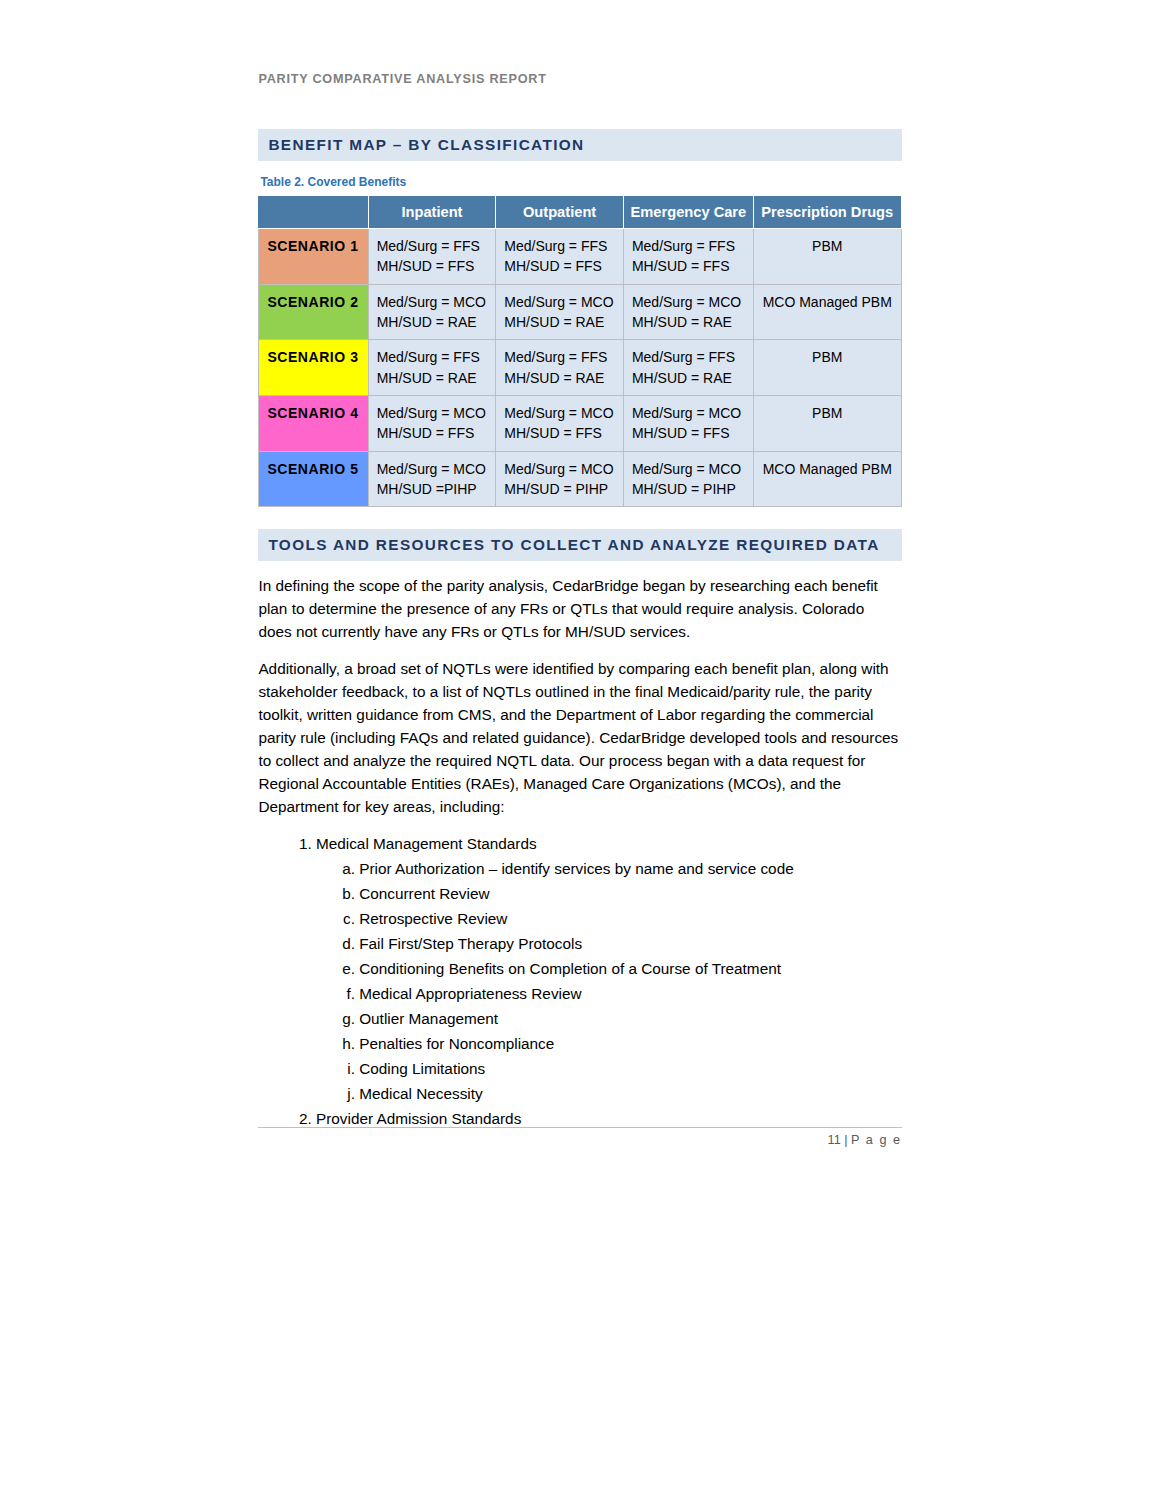PARITY COMPARATIVE ANALYSIS REPORT
BENEFIT MAP – BY CLASSIFICATION
Table 2. Covered Benefits
| | Inpatient | Outpatient | Emergency Care | Prescription Drugs |
| --- | --- | --- | --- | --- |
| SCENARIO 1 | Med/Surg = FFS MH/SUD = FFS | Med/Surg = FFS MH/SUD = FFS | Med/Surg = FFS MH/SUD = FFS | PBM |
| SCENARIO 2 | Med/Surg = MCO MH/SUD = RAE | Med/Surg = MCO MH/SUD = RAE | Med/Surg = MCO MH/SUD = RAE | MCO Managed PBM |
| SCENARIO 3 | Med/Surg = FFS MH/SUD = RAE | Med/Surg = FFS MH/SUD = RAE | Med/Surg = FFS MH/SUD = RAE | PBM |
| SCENARIO 4 | Med/Surg = MCO MH/SUD = FFS | Med/Surg = MCO MH/SUD = FFS | Med/Surg = MCO MH/SUD = FFS | PBM |
| SCENARIO 5 | Med/Surg = MCO MH/SUD =PIHP | Med/Surg = MCO MH/SUD = PIHP | Med/Surg = MCO MH/SUD = PIHP | MCO Managed PBM |
TOOLS AND RESOURCES TO COLLECT AND ANALYZE REQUIRED DATA
In defining the scope of the parity analysis, CedarBridge began by researching each benefit plan to determine the presence of any FRs or QTLs that would require analysis. Colorado does not currently have any FRs or QTLs for MH/SUD services.
Additionally, a broad set of NQTLs were identified by comparing each benefit plan, along with stakeholder feedback, to a list of NQTLs outlined in the final Medicaid/parity rule, the parity toolkit, written guidance from CMS, and the Department of Labor regarding the commercial parity rule (including FAQs and related guidance). CedarBridge developed tools and resources to collect and analyze the required NQTL data. Our process began with a data request for Regional Accountable Entities (RAEs), Managed Care Organizations (MCOs), and the Department for key areas, including:
Medical Management Standards
Prior Authorization – identify services by name and service code
Concurrent Review
Retrospective Review
Fail First/Step Therapy Protocols
Conditioning Benefits on Completion of a Course of Treatment
Medical Appropriateness Review
Outlier Management
Penalties for Noncompliance
Coding Limitations
Medical Necessity
Provider Admission Standards
11 | P a g e